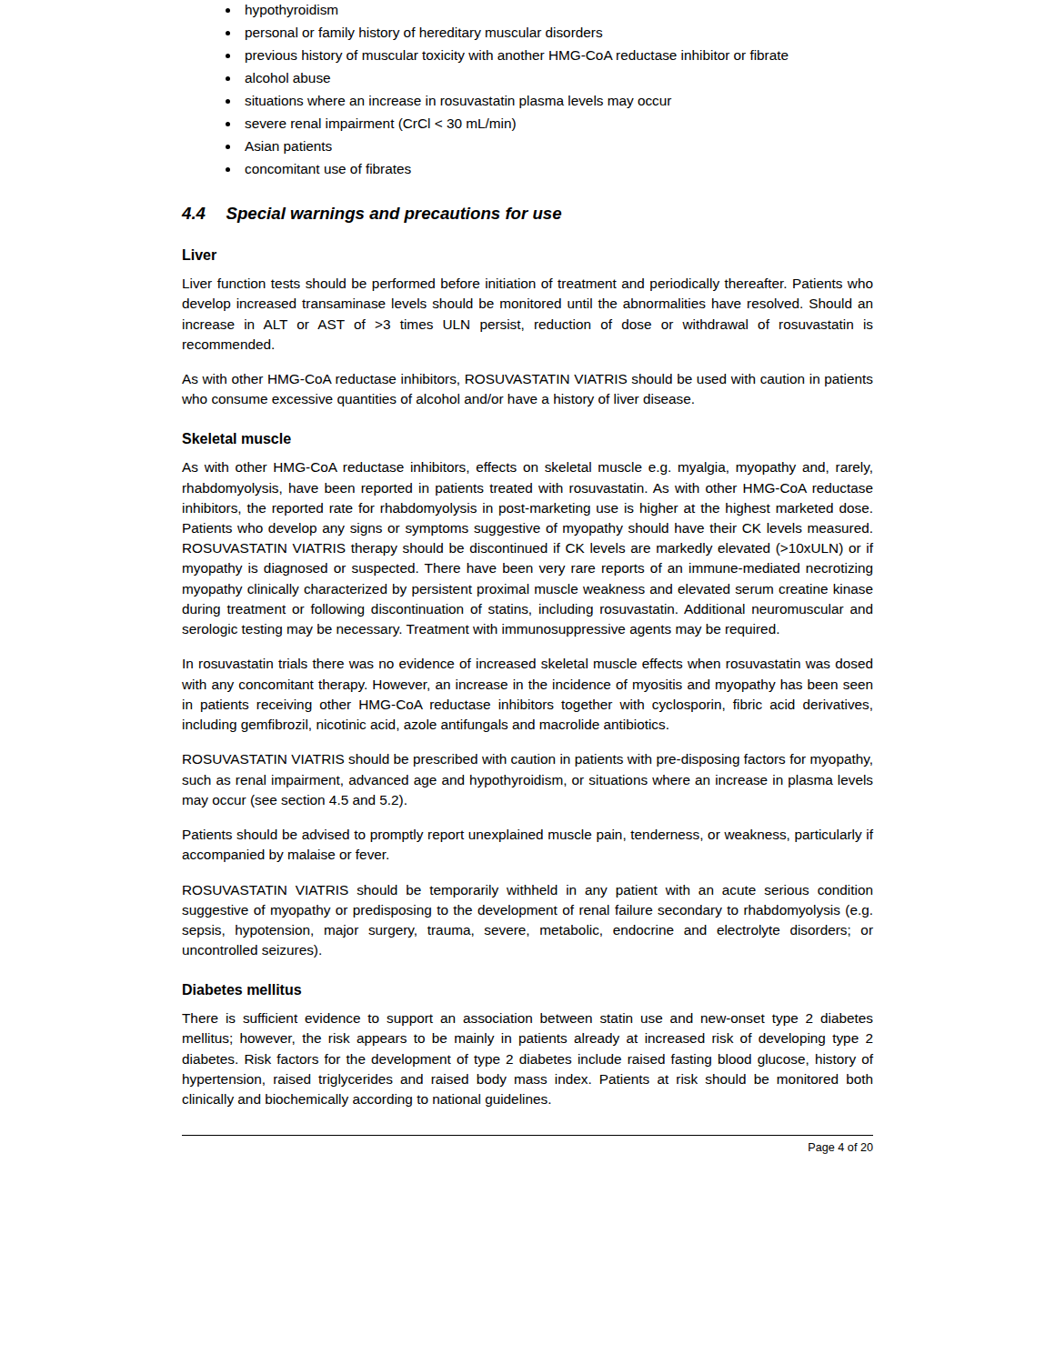hypothyroidism
personal or family history of hereditary muscular disorders
previous history of muscular toxicity with another HMG-CoA reductase inhibitor or fibrate
alcohol abuse
situations where an increase in rosuvastatin plasma levels may occur
severe renal impairment (CrCl < 30 mL/min)
Asian patients
concomitant use of fibrates
4.4 Special warnings and precautions for use
Liver
Liver function tests should be performed before initiation of treatment and periodically thereafter. Patients who develop increased transaminase levels should be monitored until the abnormalities have resolved. Should an increase in ALT or AST of >3 times ULN persist, reduction of dose or withdrawal of rosuvastatin is recommended.
As with other HMG-CoA reductase inhibitors, ROSUVASTATIN VIATRIS should be used with caution in patients who consume excessive quantities of alcohol and/or have a history of liver disease.
Skeletal muscle
As with other HMG-CoA reductase inhibitors, effects on skeletal muscle e.g. myalgia, myopathy and, rarely, rhabdomyolysis, have been reported in patients treated with rosuvastatin. As with other HMG-CoA reductase inhibitors, the reported rate for rhabdomyolysis in post-marketing use is higher at the highest marketed dose. Patients who develop any signs or symptoms suggestive of myopathy should have their CK levels measured. ROSUVASTATIN VIATRIS therapy should be discontinued if CK levels are markedly elevated (>10xULN) or if myopathy is diagnosed or suspected. There have been very rare reports of an immune-mediated necrotizing myopathy clinically characterized by persistent proximal muscle weakness and elevated serum creatine kinase during treatment or following discontinuation of statins, including rosuvastatin. Additional neuromuscular and serologic testing may be necessary. Treatment with immunosuppressive agents may be required.
In rosuvastatin trials there was no evidence of increased skeletal muscle effects when rosuvastatin was dosed with any concomitant therapy. However, an increase in the incidence of myositis and myopathy has been seen in patients receiving other HMG-CoA reductase inhibitors together with cyclosporin, fibric acid derivatives, including gemfibrozil, nicotinic acid, azole antifungals and macrolide antibiotics.
ROSUVASTATIN VIATRIS should be prescribed with caution in patients with pre-disposing factors for myopathy, such as renal impairment, advanced age and hypothyroidism, or situations where an increase in plasma levels may occur (see section 4.5 and 5.2).
Patients should be advised to promptly report unexplained muscle pain, tenderness, or weakness, particularly if accompanied by malaise or fever.
ROSUVASTATIN VIATRIS should be temporarily withheld in any patient with an acute serious condition suggestive of myopathy or predisposing to the development of renal failure secondary to rhabdomyolysis (e.g. sepsis, hypotension, major surgery, trauma, severe, metabolic, endocrine and electrolyte disorders; or uncontrolled seizures).
Diabetes mellitus
There is sufficient evidence to support an association between statin use and new-onset type 2 diabetes mellitus; however, the risk appears to be mainly in patients already at increased risk of developing type 2 diabetes. Risk factors for the development of type 2 diabetes include raised fasting blood glucose, history of hypertension, raised triglycerides and raised body mass index. Patients at risk should be monitored both clinically and biochemically according to national guidelines.
Page 4 of 20